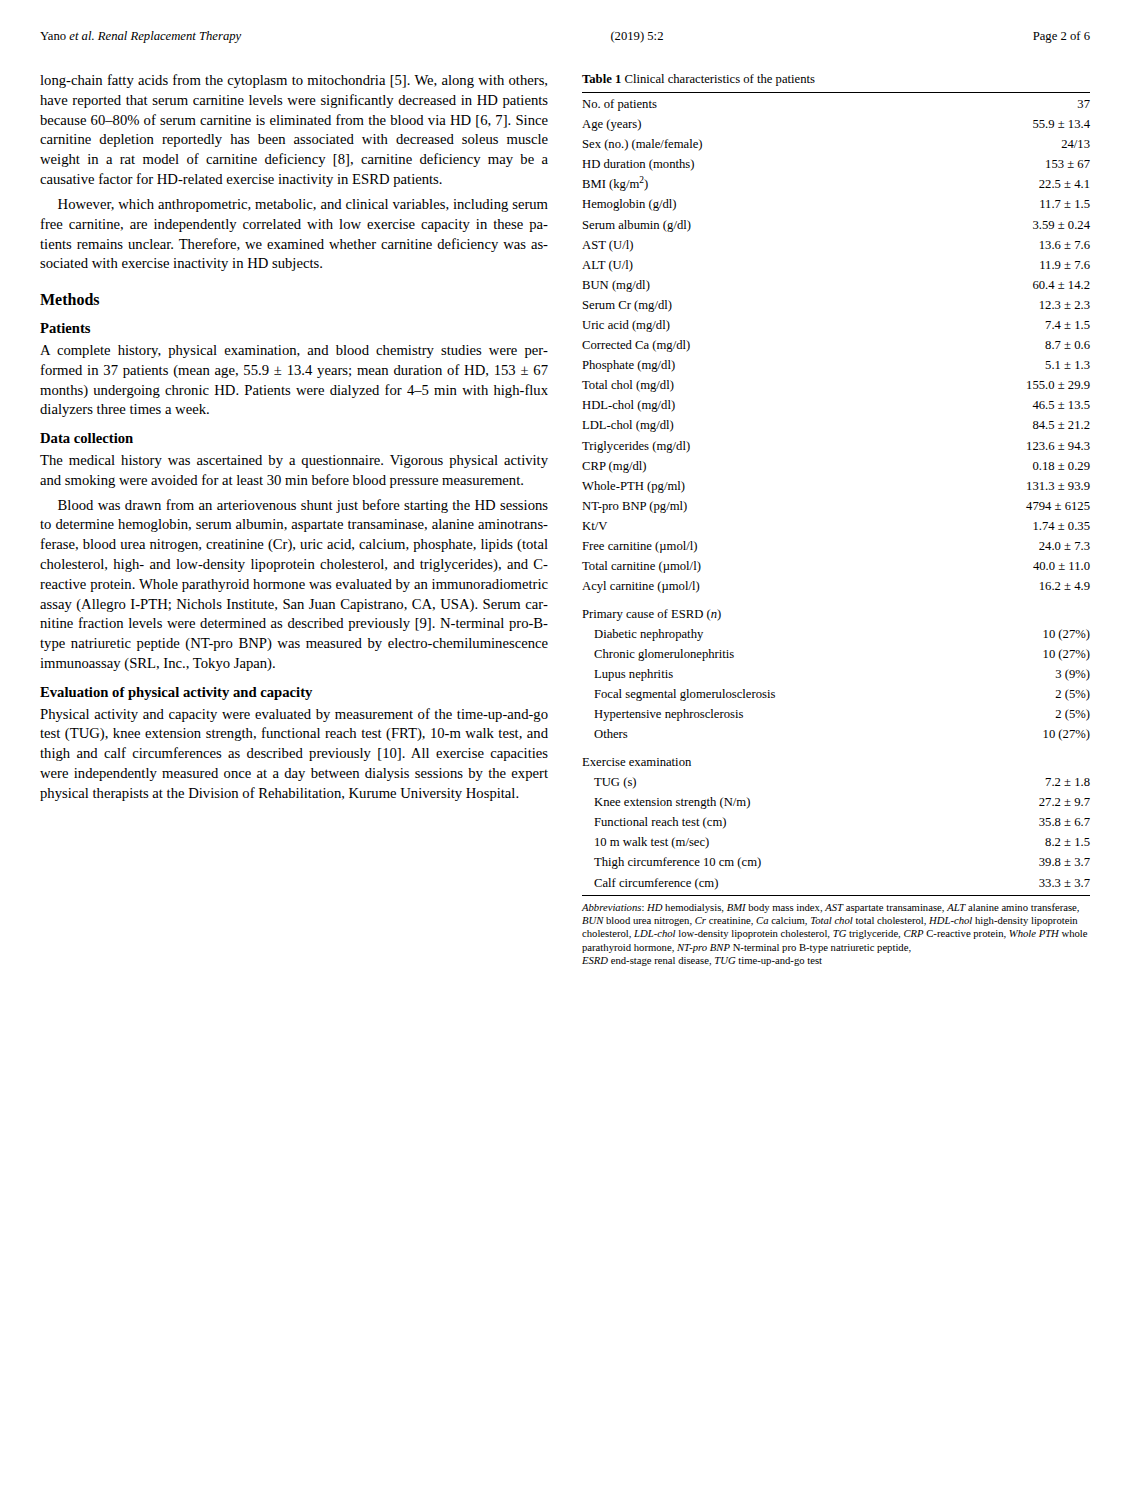Yano et al. Renal Replacement Therapy
(2019) 5:2
Page 2 of 6
long-chain fatty acids from the cytoplasm to mitochondria [5]. We, along with others, have reported that serum carnitine levels were significantly decreased in HD patients because 60–80% of serum carnitine is eliminated from the blood via HD [6, 7]. Since carnitine depletion reportedly has been associated with decreased soleus muscle weight in a rat model of carnitine deficiency [8], carnitine deficiency may be a causative factor for HD-related exercise inactivity in ESRD patients.
However, which anthropometric, metabolic, and clinical variables, including serum free carnitine, are independently correlated with low exercise capacity in these patients remains unclear. Therefore, we examined whether carnitine deficiency was associated with exercise inactivity in HD subjects.
Methods
Patients
A complete history, physical examination, and blood chemistry studies were performed in 37 patients (mean age, 55.9 ± 13.4 years; mean duration of HD, 153 ± 67 months) undergoing chronic HD. Patients were dialyzed for 4–5 min with high-flux dialyzers three times a week.
Data collection
The medical history was ascertained by a questionnaire. Vigorous physical activity and smoking were avoided for at least 30 min before blood pressure measurement.
Blood was drawn from an arteriovenous shunt just before starting the HD sessions to determine hemoglobin, serum albumin, aspartate transaminase, alanine aminotransferase, blood urea nitrogen, creatinine (Cr), uric acid, calcium, phosphate, lipids (total cholesterol, high- and low-density lipoprotein cholesterol, and triglycerides), and C-reactive protein. Whole parathyroid hormone was evaluated by an immunoradiometric assay (Allegro I-PTH; Nichols Institute, San Juan Capistrano, CA, USA). Serum carnitine fraction levels were determined as described previously [9]. N-terminal pro-B-type natriuretic peptide (NT-pro BNP) was measured by electro-chemiluminescence immunoassay (SRL, Inc., Tokyo Japan).
Evaluation of physical activity and capacity
Physical activity and capacity were evaluated by measurement of the time-up-and-go test (TUG), knee extension strength, functional reach test (FRT), 10-m walk test, and thigh and calf circumferences as described previously [10]. All exercise capacities were independently measured once at a day between dialysis sessions by the expert physical therapists at the Division of Rehabilitation, Kurume University Hospital.
Table 1 Clinical characteristics of the patients
| No. of patients | 37 |
| Age (years) | 55.9 ± 13.4 |
| Sex (no.) (male/female) | 24/13 |
| HD duration (months) | 153 ± 67 |
| BMI (kg/m 2 ) | 22.5 ± 4.1 |
| Hemoglobin (g/dl) | 11.7 ± 1.5 |
| Serum albumin (g/dl) | 3.59 ± 0.24 |
| AST (U/l) | 13.6 ± 7.6 |
| ALT (U/l) | 11.9 ± 7.6 |
| BUN (mg/dl) | 60.4 ± 14.2 |
| Serum Cr (mg/dl) | 12.3 ± 2.3 |
| Uric acid (mg/dl) | 7.4 ± 1.5 |
| Corrected Ca (mg/dl) | 8.7 ± 0.6 |
| Phosphate (mg/dl) | 5.1 ± 1.3 |
| Total chol (mg/dl) | 155.0 ± 29.9 |
| HDL-chol (mg/dl) | 46.5 ± 13.5 |
| LDL-chol (mg/dl) | 84.5 ± 21.2 |
| Triglycerides (mg/dl) | 123.6 ± 94.3 |
| CRP (mg/dl) | 0.18 ± 0.29 |
| Whole-PTH (pg/ml) | 131.3 ± 93.9 |
| NT-pro BNP (pg/ml) | 4794 ± 6125 |
| Kt/V | 1.74 ± 0.35 |
| Free carnitine (µmol/l) | 24.0 ± 7.3 |
| Total carnitine (µmol/l) | 40.0 ± 11.0 |
| Acyl carnitine (µmol/l) | 16.2 ± 4.9 |
| Primary cause of ESRD ( n ) | |
| Diabetic nephropathy | 10 (27%) |
| Chronic glomerulonephritis | 10 (27%) |
| Lupus nephritis | 3 (9%) |
| Focal segmental glomerulosclerosis | 2 (5%) |
| Hypertensive nephrosclerosis | 2 (5%) |
| Others | 10 (27%) |
| Exercise examination | |
| TUG (s) | 7.2 ± 1.8 |
| Knee extension strength (N/m) | 27.2 ± 9.7 |
| Functional reach test (cm) | 35.8 ± 6.7 |
| 10 m walk test (m/sec) | 8.2 ± 1.5 |
| Thigh circumference 10 cm (cm) | 39.8 ± 3.7 |
| Calf circumference (cm) | 33.3 ± 3.7 |
Abbreviations: HD hemodialysis, BMI body mass index, AST aspartate transaminase, ALT alanine amino transferase, BUN blood urea nitrogen, Cr creatinine, Ca calcium, Total chol total cholesterol, HDL-chol high-density lipoprotein cholesterol, LDL-chol low-density lipoprotein cholesterol, TG triglyceride, CRP C-reactive protein, Whole PTH whole parathyroid hormone, NT-pro BNP N-terminal pro B-type natriuretic peptide,
ESRD end-stage renal disease, TUG time-up-and-go test